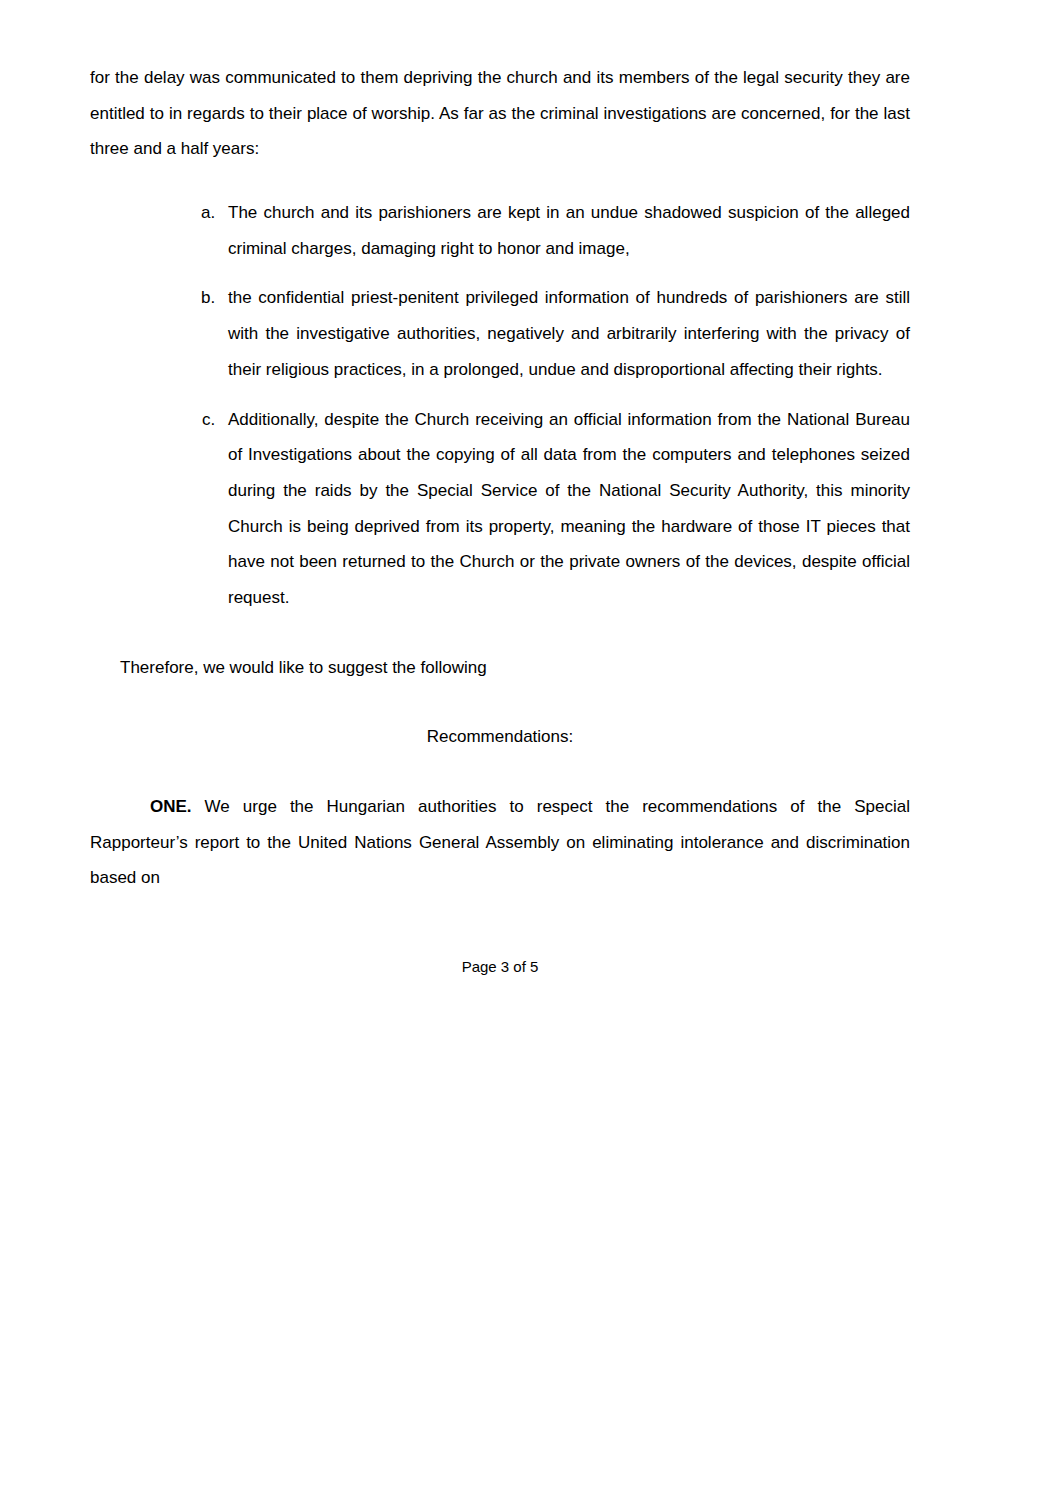for the delay was communicated to them depriving the church and its members of the legal security they are entitled to in regards to their place of worship. As far as the criminal investigations are concerned, for the last three and a half years:
The church and its parishioners are kept in an undue shadowed suspicion of the alleged criminal charges, damaging right to honor and image,
the confidential priest-penitent privileged information of hundreds of parishioners are still with the investigative authorities, negatively and arbitrarily interfering with the privacy of their religious practices, in a prolonged, undue and disproportional affecting their rights.
Additionally, despite the Church receiving an official information from the National Bureau of Investigations about the copying of all data from the computers and telephones seized during the raids by the Special Service of the National Security Authority, this minority Church is being deprived from its property, meaning the hardware of those IT pieces that have not been returned to the Church or the private owners of the devices, despite official request.
Therefore, we would like to suggest the following
Recommendations:
ONE. We urge the Hungarian authorities to respect the recommendations of the Special Rapporteur’s report to the United Nations General Assembly on eliminating intolerance and discrimination based on
Page 3 of 5